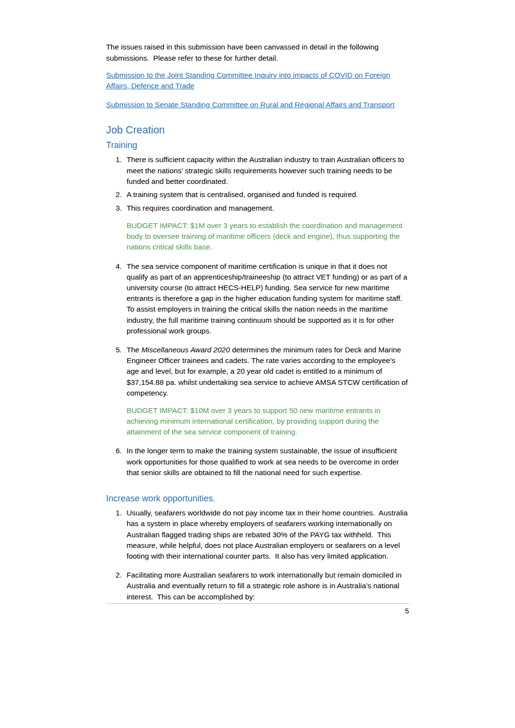The issues raised in this submission have been canvassed in detail in the following submissions. Please refer to these for further detail.
Submission to the Joint Standing Committee Inquiry into impacts of COVID on Foreign Affairs, Defence and Trade
Submission to Senate Standing Committee on Rural and Regional Affairs and Transport
Job Creation
Training
There is sufficient capacity within the Australian industry to train Australian officers to meet the nations’ strategic skills requirements however such training needs to be funded and better coordinated.
A training system that is centralised, organised and funded is required.
This requires coordination and management.
BUDGET IMPACT: $1M over 3 years to establish the coordination and management body to oversee training of maritime officers (deck and engine), thus supporting the nations critical skills base.
The sea service component of maritime certification is unique in that it does not qualify as part of an apprenticeship/traineeship (to attract VET funding) or as part of a university course (to attract HECS-HELP) funding. Sea service for new maritime entrants is therefore a gap in the higher education funding system for maritime staff. To assist employers in training the critical skills the nation needs in the maritime industry, the full maritime training continuum should be supported as it is for other professional work groups.
The Miscellaneous Award 2020 determines the minimum rates for Deck and Marine Engineer Officer trainees and cadets. The rate varies according to the employee’s age and level, but for example, a 20 year old cadet is entitled to a minimum of $37,154.88 pa. whilst undertaking sea service to achieve AMSA STCW certification of competency.
BUDGET IMPACT: $10M over 3 years to support 50 new maritime entrants in achieving minimum international certification, by providing support during the attainment of the sea service component of training.
In the longer term to make the training system sustainable, the issue of insufficient work opportunities for those qualified to work at sea needs to be overcome in order that senior skills are obtained to fill the national need for such expertise.
Increase work opportunities.
Usually, seafarers worldwide do not pay income tax in their home countries. Australia has a system in place whereby employers of seafarers working internationally on Australian flagged trading ships are rebated 30% of the PAYG tax withheld. This measure, while helpful, does not place Australian employers or seafarers on a level footing with their international counter parts. It also has very limited application.
Facilitating more Australian seafarers to work internationally but remain domiciled in Australia and eventually return to fill a strategic role ashore is in Australia’s national interest. This can be accomplished by:
5